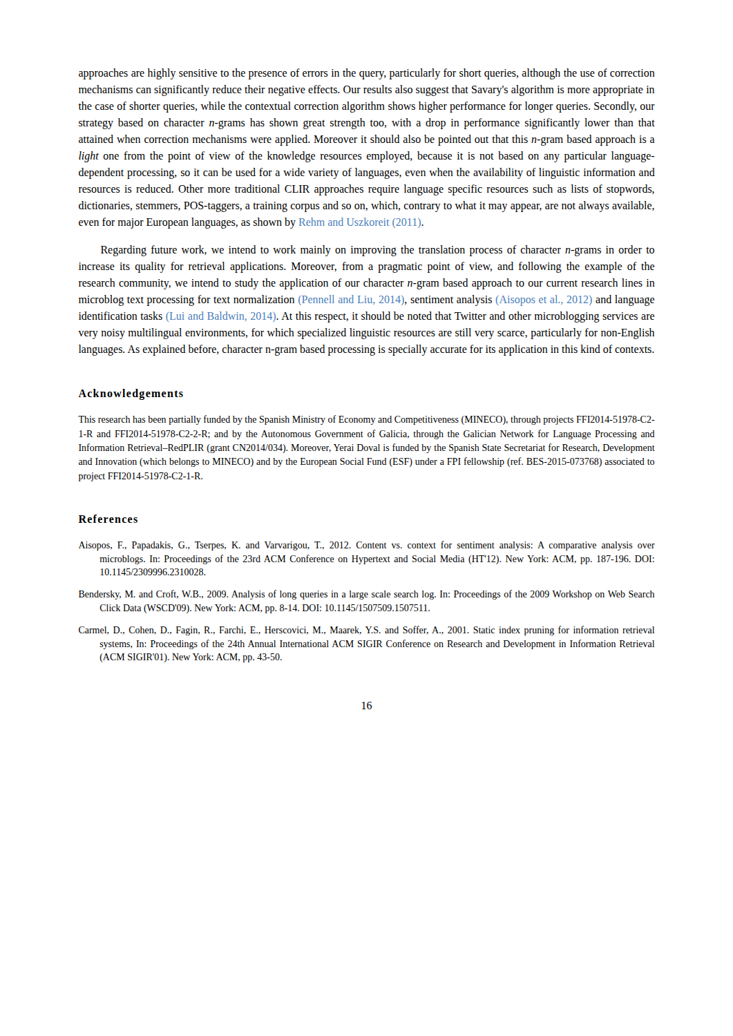approaches are highly sensitive to the presence of errors in the query, particularly for short queries, although the use of correction mechanisms can significantly reduce their negative effects. Our results also suggest that Savary's algorithm is more appropriate in the case of shorter queries, while the contextual correction algorithm shows higher performance for longer queries. Secondly, our strategy based on character n-grams has shown great strength too, with a drop in performance significantly lower than that attained when correction mechanisms were applied. Moreover it should also be pointed out that this n-gram based approach is a light one from the point of view of the knowledge resources employed, because it is not based on any particular language-dependent processing, so it can be used for a wide variety of languages, even when the availability of linguistic information and resources is reduced. Other more traditional CLIR approaches require language specific resources such as lists of stopwords, dictionaries, stemmers, POS-taggers, a training corpus and so on, which, contrary to what it may appear, are not always available, even for major European languages, as shown by Rehm and Uszkoreit (2011).
Regarding future work, we intend to work mainly on improving the translation process of character n-grams in order to increase its quality for retrieval applications. Moreover, from a pragmatic point of view, and following the example of the research community, we intend to study the application of our character n-gram based approach to our current research lines in microblog text processing for text normalization (Pennell and Liu, 2014), sentiment analysis (Aisopos et al., 2012) and language identification tasks (Lui and Baldwin, 2014). At this respect, it should be noted that Twitter and other microblogging services are very noisy multilingual environments, for which specialized linguistic resources are still very scarce, particularly for non-English languages. As explained before, character n-gram based processing is specially accurate for its application in this kind of contexts.
Acknowledgements
This research has been partially funded by the Spanish Ministry of Economy and Competitiveness (MINECO), through projects FFI2014-51978-C2-1-R and FFI2014-51978-C2-2-R; and by the Autonomous Government of Galicia, through the Galician Network for Language Processing and Information Retrieval–RedPLIR (grant CN2014/034). Moreover, Yerai Doval is funded by the Spanish State Secretariat for Research, Development and Innovation (which belongs to MINECO) and by the European Social Fund (ESF) under a FPI fellowship (ref. BES-2015-073768) associated to project FFI2014-51978-C2-1-R.
References
Aisopos, F., Papadakis, G., Tserpes, K. and Varvarigou, T., 2012. Content vs. context for sentiment analysis: A comparative analysis over microblogs. In: Proceedings of the 23rd ACM Conference on Hypertext and Social Media (HT'12). New York: ACM, pp. 187-196. DOI: 10.1145/2309996.2310028.
Bendersky, M. and Croft, W.B., 2009. Analysis of long queries in a large scale search log. In: Proceedings of the 2009 Workshop on Web Search Click Data (WSCD'09). New York: ACM, pp. 8-14. DOI: 10.1145/1507509.1507511.
Carmel, D., Cohen, D., Fagin, R., Farchi, E., Herscovici, M., Maarek, Y.S. and Soffer, A., 2001. Static index pruning for information retrieval systems, In: Proceedings of the 24th Annual International ACM SIGIR Conference on Research and Development in Information Retrieval (ACM SIGIR'01). New York: ACM, pp. 43-50.
16